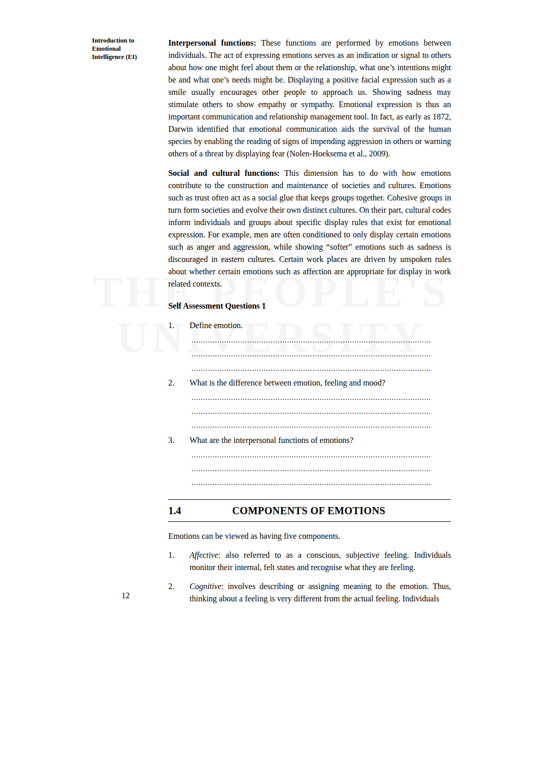IGNOU
THE PEOPLE'S
UNIVERSITY
Introduction to Emotional
Intelligence (EI)
Interpersonal functions: These functions are performed by emotions between individuals. The act of expressing emotions serves as an indication or signal to others about how one might feel about them or the relationship, what one’s intentions might be and what one’s needs might be. Displaying a positive facial expression such as a smile usually encourages other people to approach us. Showing sadness may stimulate others to show empathy or sympathy. Emotional expression is thus an important communication and relationship management tool. In fact, as early as 1872, Darwin identified that emotional communication aids the survival of the human species by enabling the reading of signs of impending aggression in others or warning others of a threat by displaying fear (Nolen-Hoeksema et al., 2009).
Social and cultural functions: This dimension has to do with how emotions contribute to the construction and maintenance of societies and cultures. Emotions such as trust often act as a social glue that keeps groups together. Cohesive groups in turn form societies and evolve their own distinct cultures. On their part, cultural codes inform individuals and groups about specific display rules that exist for emotional expression. For example, men are often conditioned to only display certain emotions such as anger and aggression, while showing “softer” emotions such as sadness is discouraged in eastern cultures. Certain work places are driven by unspoken rules about whether certain emotions such as affection are appropriate for display in work related contexts.
Self Assessment Questions 1
1. Define emotion.
.......................................................................................................
.......................................................................................................
.......................................................................................................
2. What is the difference between emotion, feeling and mood?
.......................................................................................................
.......................................................................................................
.......................................................................................................
3. What are the interpersonal functions of emotions?
.......................................................................................................
.......................................................................................................
.......................................................................................................
1.4 COMPONENTS OF EMOTIONS
Emotions can be viewed as having five components.
1. Affective: also referred to as a conscious, subjective feeling. Individuals monitor their internal, felt states and recognise what they are feeling.
2. Cognitive: involves describing or assigning meaning to the emotion. Thus, thinking about a feeling is very different from the actual feeling. Individuals
12